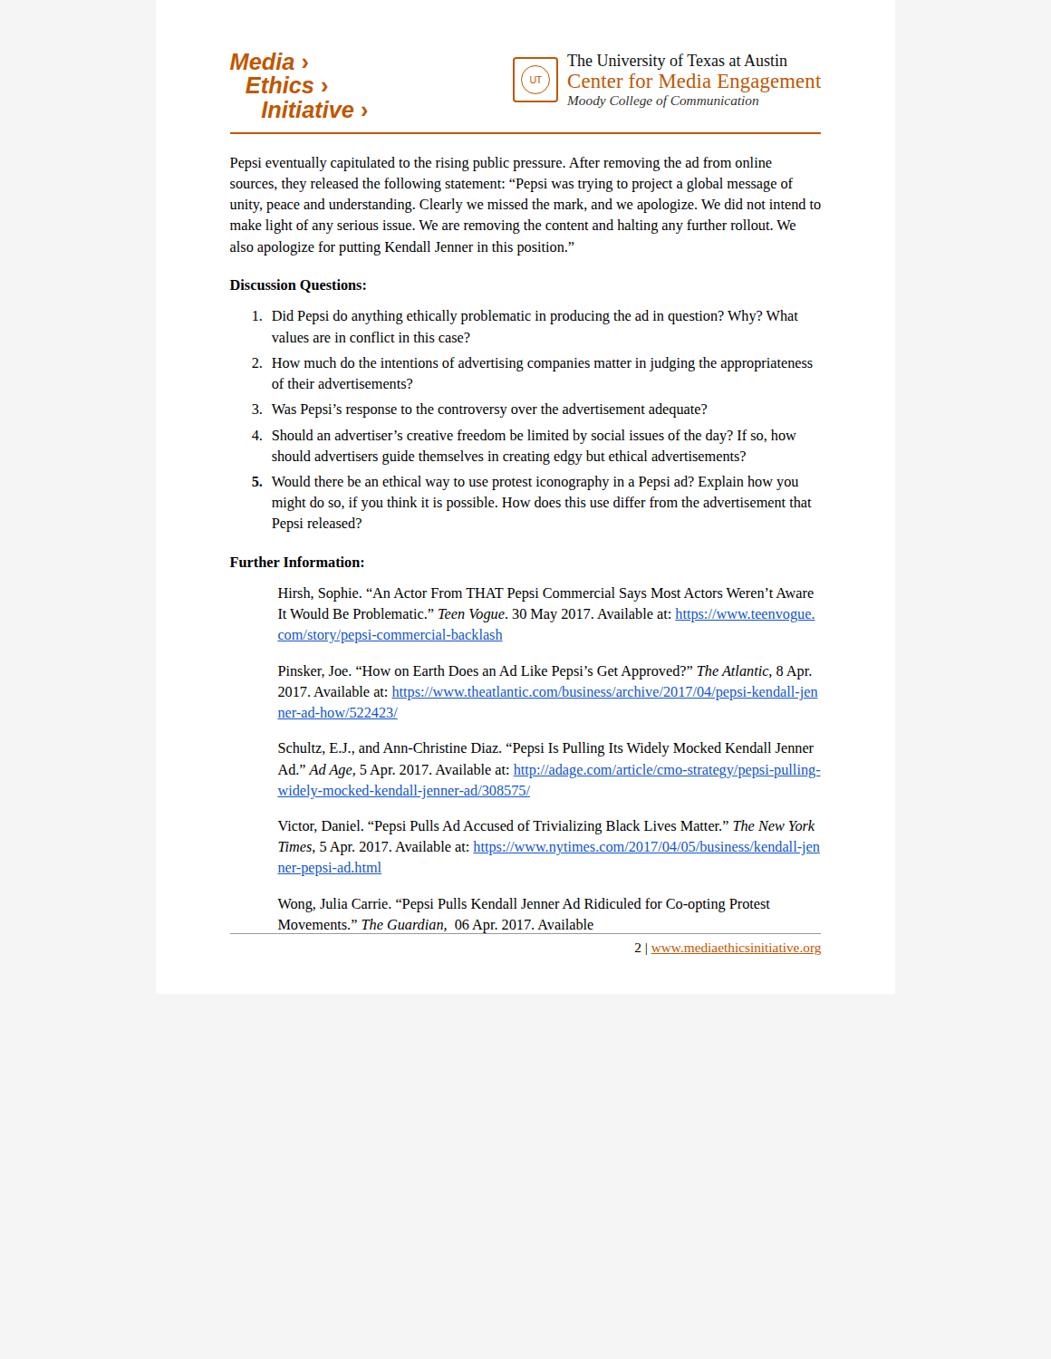Media › Ethics › Initiative ›
UT
The University of Texas at Austin
Center for Media Engagement
Moody College of Communication
Pepsi eventually capitulated to the rising public pressure. After removing the ad from online sources, they released the following statement: “Pepsi was trying to project a global message of unity, peace and understanding. Clearly we missed the mark, and we apologize. We did not intend to make light of any serious issue. We are removing the content and halting any further rollout. We also apologize for putting Kendall Jenner in this position.”
Discussion Questions:
Did Pepsi do anything ethically problematic in producing the ad in question? Why? What values are in conflict in this case?
How much do the intentions of advertising companies matter in judging the appropriateness of their advertisements?
Was Pepsi’s response to the controversy over the advertisement adequate?
Should an advertiser’s creative freedom be limited by social issues of the day? If so, how should advertisers guide themselves in creating edgy but ethical advertisements?
Would there be an ethical way to use protest iconography in a Pepsi ad? Explain how you might do so, if you think it is possible. How does this use differ from the advertisement that Pepsi released?
Further Information:
Hirsh, Sophie. “An Actor From THAT Pepsi Commercial Says Most Actors Weren’t Aware It Would Be Problematic.” Teen Vogue. 30 May 2017. Available at: https://www.teenvogue.com/story/pepsi-commercial-backlash
Pinsker, Joe. “How on Earth Does an Ad Like Pepsi’s Get Approved?” The Atlantic, 8 Apr. 2017. Available at: https://www.theatlantic.com/business/archive/2017/04/pepsi-kendall-jenner-ad-how/522423/
Schultz, E.J., and Ann-Christine Diaz. “Pepsi Is Pulling Its Widely Mocked Kendall Jenner Ad.” Ad Age, 5 Apr. 2017. Available at: http://adage.com/article/cmo-strategy/pepsi-pulling-widely-mocked-kendall-jenner-ad/308575/
Victor, Daniel. “Pepsi Pulls Ad Accused of Trivializing Black Lives Matter.” The New York Times, 5 Apr. 2017. Available at: https://www.nytimes.com/2017/04/05/business/kendall-jenner-pepsi-ad.html
Wong, Julia Carrie. “Pepsi Pulls Kendall Jenner Ad Ridiculed for Co-opting Protest Movements.” The Guardian, 06 Apr. 2017. Available
2 | www.mediaethicsinitiative.org